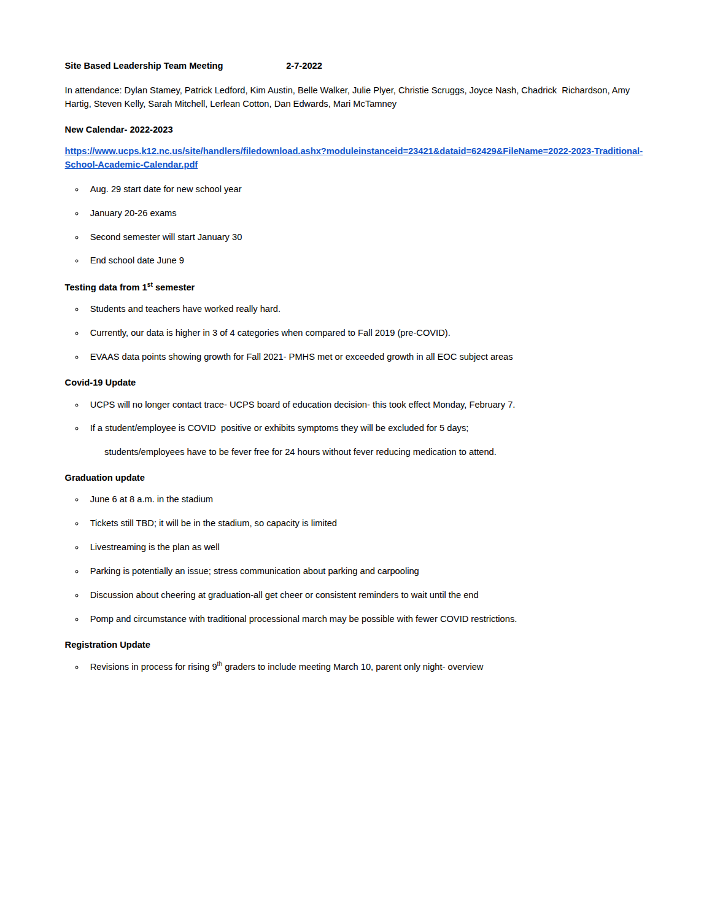Site Based Leadership Team Meeting2-7-2022
In attendance: Dylan Stamey, Patrick Ledford, Kim Austin, Belle Walker, Julie Plyer, Christie Scruggs, Joyce Nash, Chadrick Richardson, Amy Hartig, Steven Kelly, Sarah Mitchell, Lerlean Cotton, Dan Edwards, Mari McTamney
New Calendar- 2022-2023
https://www.ucps.k12.nc.us/site/handlers/filedownload.ashx?moduleinstanceid=23421&dataid=62429&FileName=2022-2023-Traditional-School-Academic-Calendar.pdf
Aug. 29 start date for new school year
January 20-26 exams
Second semester will start January 30
End school date June 9
Testing data from 1st semester
Students and teachers have worked really hard.
Currently, our data is higher in 3 of 4 categories when compared to Fall 2019 (pre-COVID).
EVAAS data points showing growth for Fall 2021- PMHS met or exceeded growth in all EOC subject areas
Covid-19 Update
UCPS will no longer contact trace- UCPS board of education decision- this took effect Monday, February 7.
If a student/employee is COVID positive or exhibits symptoms they will be excluded for 5 days;
students/employees have to be fever free for 24 hours without fever reducing medication to attend.
Graduation update
June 6 at 8 a.m. in the stadium
Tickets still TBD; it will be in the stadium, so capacity is limited
Livestreaming is the plan as well
Parking is potentially an issue; stress communication about parking and carpooling
Discussion about cheering at graduation-all get cheer or consistent reminders to wait until the end
Pomp and circumstance with traditional processional march may be possible with fewer COVID restrictions.
Registration Update
Revisions in process for rising 9th graders to include meeting March 10, parent only night- overview